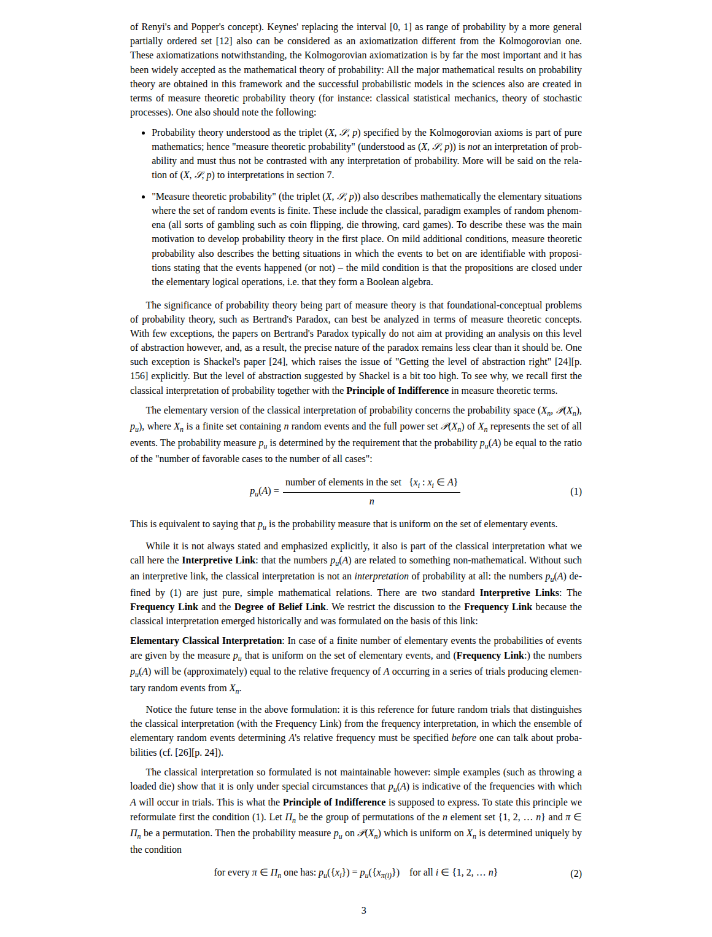of Renyi's and Popper's concept). Keynes' replacing the interval [0, 1] as range of probability by a more general partially ordered set [12] also can be considered as an axiomatization different from the Kolmogorovian one. These axiomatizations notwithstanding, the Kolmogorovian axiomatization is by far the most important and it has been widely accepted as the mathematical theory of probability: All the major mathematical results on probability theory are obtained in this framework and the successful probabilistic models in the sciences also are created in terms of measure theoretic probability theory (for instance: classical statistical mechanics, theory of stochastic processes). One also should note the following:
Probability theory understood as the triplet (X, 𝒮, p) specified by the Kolmogorovian axioms is part of pure mathematics; hence "measure theoretic probability" (understood as (X, 𝒮, p)) is not an interpretation of probability and must thus not be contrasted with any interpretation of probability. More will be said on the relation of (X, 𝒮, p) to interpretations in section 7.
"Measure theoretic probability" (the triplet (X, 𝒮, p)) also describes mathematically the elementary situations where the set of random events is finite. These include the classical, paradigm examples of random phenomena (all sorts of gambling such as coin flipping, die throwing, card games). To describe these was the main motivation to develop probability theory in the first place. On mild additional conditions, measure theoretic probability also describes the betting situations in which the events to bet on are identifiable with propositions stating that the events happened (or not) – the mild condition is that the propositions are closed under the elementary logical operations, i.e. that they form a Boolean algebra.
The significance of probability theory being part of measure theory is that foundational-conceptual problems of probability theory, such as Bertrand's Paradox, can best be analyzed in terms of measure theoretic concepts. With few exceptions, the papers on Bertrand's Paradox typically do not aim at providing an analysis on this level of abstraction however, and, as a result, the precise nature of the paradox remains less clear than it should be. One such exception is Shackel's paper [24], which raises the issue of "Getting the level of abstraction right" [24][p. 156] explicitly. But the level of abstraction suggested by Shackel is a bit too high. To see why, we recall first the classical interpretation of probability together with the Principle of Indifference in measure theoretic terms.
The elementary version of the classical interpretation of probability concerns the probability space (Xn, 𝒫(Xn), pu), where Xn is a finite set containing n random events and the full power set 𝒫(Xn) of Xn represents the set of all events. The probability measure pu is determined by the requirement that the probability pu(A) be equal to the ratio of the "number of favorable cases to the number of all cases":
pu(A) = number of elements in the set {xi : xi ∈ A}n (1)
This is equivalent to saying that pu is the probability measure that is uniform on the set of elementary events.
While it is not always stated and emphasized explicitly, it also is part of the classical interpretation what we call here the Interpretive Link: that the numbers pu(A) are related to something non-mathematical. Without such an interpretive link, the classical interpretation is not an interpretation of probability at all: the numbers pu(A) defined by (1) are just pure, simple mathematical relations. There are two standard Interpretive Links: The Frequency Link and the Degree of Belief Link. We restrict the discussion to the Frequency Link because the classical interpretation emerged historically and was formulated on the basis of this link:
Elementary Classical Interpretation: In case of a finite number of elementary events the probabilities of events are given by the measure pu that is uniform on the set of elementary events, and (Frequency Link:) the numbers pu(A) will be (approximately) equal to the relative frequency of A occurring in a series of trials producing elementary random events from Xn.
Notice the future tense in the above formulation: it is this reference for future random trials that distinguishes the classical interpretation (with the Frequency Link) from the frequency interpretation, in which the ensemble of elementary random events determining A's relative frequency must be specified before one can talk about probabilities (cf. [26][p. 24]).
The classical interpretation so formulated is not maintainable however: simple examples (such as throwing a loaded die) show that it is only under special circumstances that pu(A) is indicative of the frequencies with which A will occur in trials. This is what the Principle of Indifference is supposed to express. To state this principle we reformulate first the condition (1). Let Πn be the group of permutations of the n element set {1, 2, … n} and π ∈ Πn be a permutation. Then the probability measure pu on 𝒫(Xn) which is uniform on Xn is determined uniquely by the condition
for every π ∈ Πn one has: pu({xi}) = pu({xπ(i)}) for all i ∈ {1, 2, … n} (2)
3